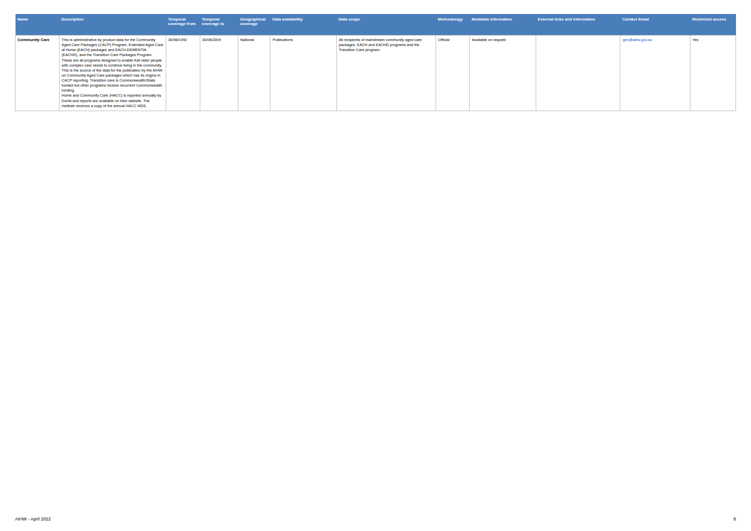| Name | Description | Temporal coverage from | Temporal coverage to | Geographical coverage | Data availability | Data scope | Methodology | Metadata information | External links and information | Contact Email | Restricted access |
| --- | --- | --- | --- | --- | --- | --- | --- | --- | --- | --- | --- |
| Community Care | This is administrative by product data for the Community Aged Care Packages (CACP) Program, Extended Aged Care at Home (EACH) packages and EACH-DEMENTIA (EACHD), and the Transition Care Packages Program. These are all programs designed to enable frail older people with complex care needs to continue living in the community. This is the source of the data for the publication by the AIHW on Community Aged Care packages which has its origins in CACP reporting. Transition care is Commonwealth/State funded but other programs receive recurrent Commonwealth funding. Home and Community Care (HACC) is reported annually by DoHA and reports are available on their website. The Institute receives a copy of the annual HACC MDS. | 30/06/1992 | 30/06/2009 | National | Publications | All recipients of mainstream community aged care packages, EACH and EACHD programs and the Transition Care program. | Official | Available on request | | gen@aihw.gov.au | Yes |
AIHW - April 2022 8